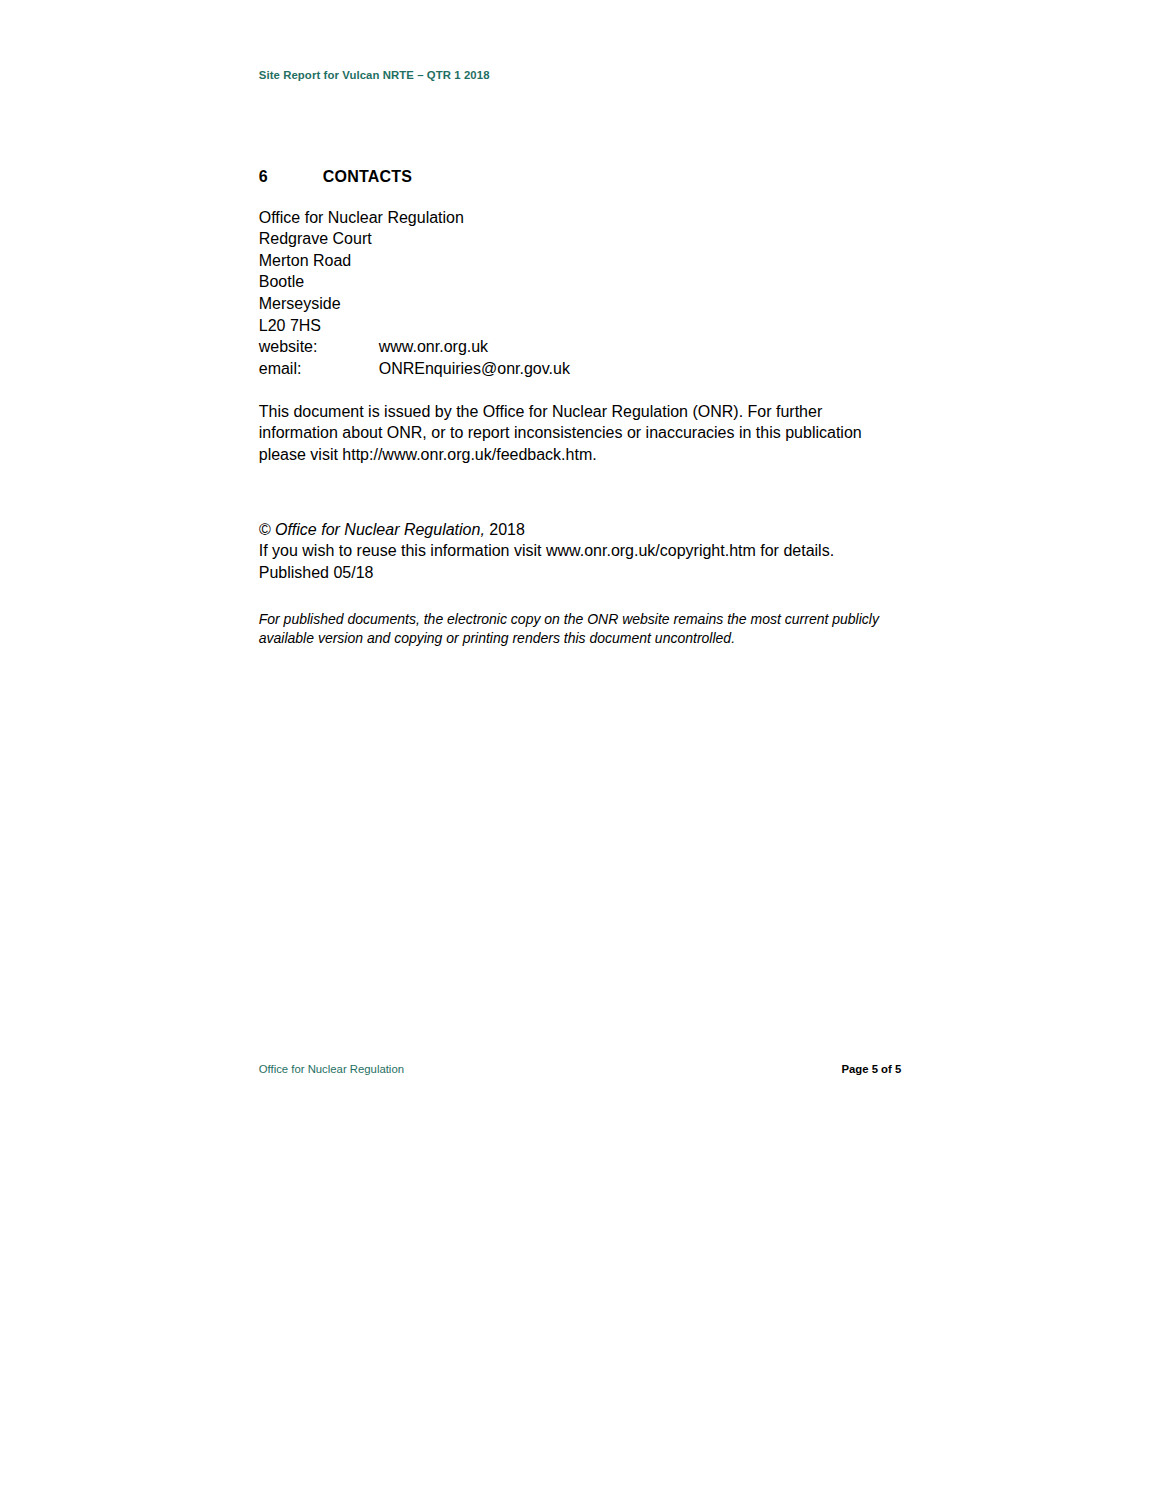Site Report for Vulcan NRTE – QTR 1 2018
6 CONTACTS
Office for Nuclear Regulation
Redgrave Court
Merton Road
Bootle
Merseyside
L20 7HS
website: www.onr.org.uk
email: ONREnquiries@onr.gov.uk
This document is issued by the Office for Nuclear Regulation (ONR). For further information about ONR, or to report inconsistencies or inaccuracies in this publication please visit http://www.onr.org.uk/feedback.htm.
© Office for Nuclear Regulation, 2018
If you wish to reuse this information visit www.onr.org.uk/copyright.htm for details.
Published 05/18
For published documents, the electronic copy on the ONR website remains the most current publicly available version and copying or printing renders this document uncontrolled.
Office for Nuclear Regulation Page 5 of 5